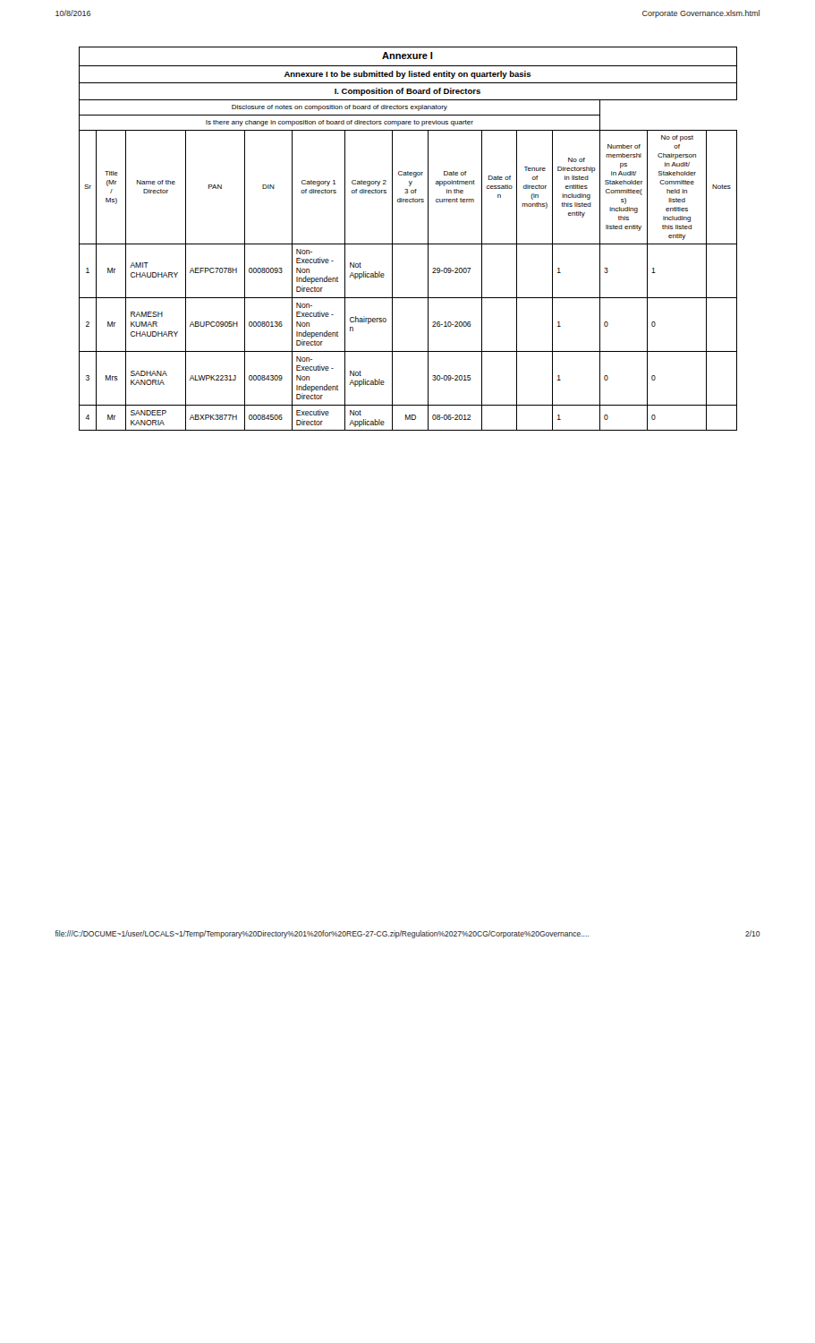10/8/2016 Corporate Governance.xlsm.html
| Annexure I |
| Annexure I to be submitted by listed entity on quarterly basis |
| I. Composition of Board of Directors |
| Disclosure of notes on composition of board of directors explanatory | |
| Is there any change in composition of board of directors compare to previous quarter | |
| Sr | Title (Mr / Ms) | Name of the Director | PAN | DIN | Category 1 of directors | Category 2 of directors | Category 3 of directors | Date of appointment in the current term | Date of cessation | Tenure of director (in months) | No of Directorship in listed entities including this listed entity | Number of memberships in Audit/ Stakeholder Committee(s) including this listed entity | No of post of Chairperson in Audit/ Stakeholder Committee held in listed entities including this listed entity | Notes |
| 1 | Mr | AMIT CHAUDHARY | AEFPC7078H | 00080093 | Non- Executive - Non Independent Director | Not Applicable | | 29-09-2007 | | | 1 | 3 | 1 | |
| 2 | Mr | RAMESH KUMAR CHAUDHARY | ABUPC0905H | 00080136 | Non- Executive - Non Independent Director | Chairperson | | 26-10-2006 | | | 1 | 0 | 0 | |
| 3 | Mrs | SADHANA KANORIA | ALWPK2231J | 00084309 | Non- Executive - Non Independent Director | Not Applicable | | 30-09-2015 | | | 1 | 0 | 0 | |
| 4 | Mr | SANDEEP KANORIA | ABXPK3877H | 00084506 | Executive Director | Not Applicable | MD | 08-06-2012 | | | 1 | 0 | 0 | |
file:///C:/DOCUME~1/user/LOCALS~1/Temp/Temporary%20Directory%201%20for%20REG-27-CG.zip/Regulation%2027%20CG/Corporate%20Governance.... 2/10